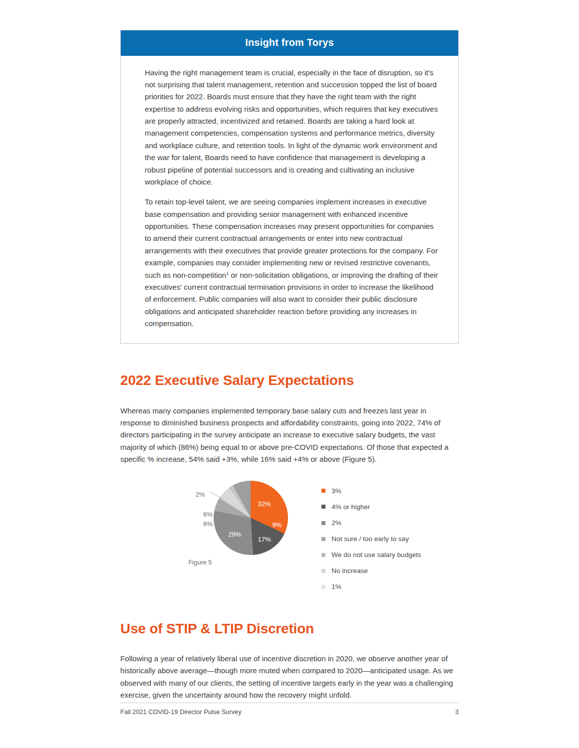Insight from Torys
Having the right management team is crucial, especially in the face of disruption, so it's not surprising that talent management, retention and succession topped the list of board priorities for 2022. Boards must ensure that they have the right team with the right expertise to address evolving risks and opportunities, which requires that key executives are properly attracted, incentivized and retained. Boards are taking a hard look at management competencies, compensation systems and performance metrics, diversity and workplace culture, and retention tools. In light of the dynamic work environment and the war for talent, Boards need to have confidence that management is developing a robust pipeline of potential successors and is creating and cultivating an inclusive workplace of choice.
To retain top-level talent, we are seeing companies implement increases in executive base compensation and providing senior management with enhanced incentive opportunities. These compensation increases may present opportunities for companies to amend their current contractual arrangements or enter into new contractual arrangements with their executives that provide greater protections for the company. For example, companies may consider implementing new or revised restrictive covenants, such as non-competition1 or non-solicitation obligations, or improving the drafting of their executives' current contractual termination provisions in order to increase the likelihood of enforcement. Public companies will also want to consider their public disclosure obligations and anticipated shareholder reaction before providing any increases in compensation.
2022 Executive Salary Expectations
Whereas many companies implemented temporary base salary cuts and freezes last year in response to diminished business prospects and affordability constraints, going into 2022, 74% of directors participating in the survey anticipate an increase to executive salary budgets, the vast majority of which (86%) being equal to or above pre-COVID expectations. Of those that expected a specific % increase, 54% said +3%, while 16% said +4% or above (Figure 5).
32% 9% 17% 29% 6% 6% 2%
Figure 5
3%
4% or higher
2%
Not sure / too early to say
We do not use salary budgets
No increase
1%
Use of STIP & LTIP Discretion
Following a year of relatively liberal use of incentive discretion in 2020, we observe another year of historically above average—though more muted when compared to 2020—anticipated usage. As we observed with many of our clients, the setting of incentive targets early in the year was a challenging exercise, given the uncertainty around how the recovery might unfold.
Fall 2021 COVID-19 Director Pulse Survey 3